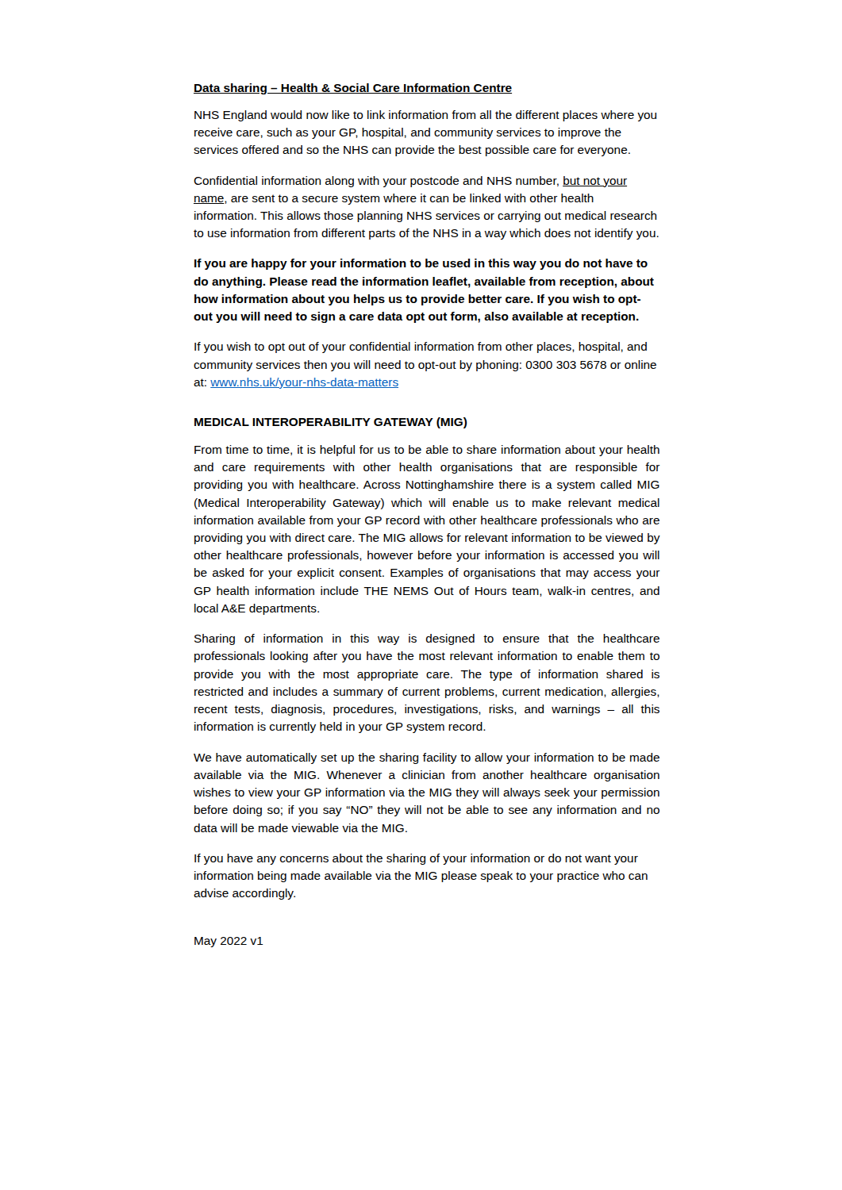Data sharing – Health & Social Care Information Centre
NHS England would now like to link information from all the different places where you receive care, such as your GP, hospital, and community services to improve the services offered and so the NHS can provide the best possible care for everyone.
Confidential information along with your postcode and NHS number, but not your name, are sent to a secure system where it can be linked with other health information. This allows those planning NHS services or carrying out medical research to use information from different parts of the NHS in a way which does not identify you.
If you are happy for your information to be used in this way you do not have to do anything. Please read the information leaflet, available from reception, about how information about you helps us to provide better care. If you wish to opt-out you will need to sign a care data opt out form, also available at reception.
If you wish to opt out of your confidential information from other places, hospital, and community services then you will need to opt-out by phoning: 0300 303 5678 or online at: www.nhs.uk/your-nhs-data-matters
MEDICAL INTEROPERABILITY GATEWAY (MIG)
From time to time, it is helpful for us to be able to share information about your health and care requirements with other health organisations that are responsible for providing you with healthcare. Across Nottinghamshire there is a system called MIG (Medical Interoperability Gateway) which will enable us to make relevant medical information available from your GP record with other healthcare professionals who are providing you with direct care. The MIG allows for relevant information to be viewed by other healthcare professionals, however before your information is accessed you will be asked for your explicit consent. Examples of organisations that may access your GP health information include THE NEMS Out of Hours team, walk-in centres, and local A&E departments.
Sharing of information in this way is designed to ensure that the healthcare professionals looking after you have the most relevant information to enable them to provide you with the most appropriate care. The type of information shared is restricted and includes a summary of current problems, current medication, allergies, recent tests, diagnosis, procedures, investigations, risks, and warnings – all this information is currently held in your GP system record.
We have automatically set up the sharing facility to allow your information to be made available via the MIG. Whenever a clinician from another healthcare organisation wishes to view your GP information via the MIG they will always seek your permission before doing so; if you say “NO” they will not be able to see any information and no data will be made viewable via the MIG.
If you have any concerns about the sharing of your information or do not want your information being made available via the MIG please speak to your practice who can advise accordingly.
May 2022 v1